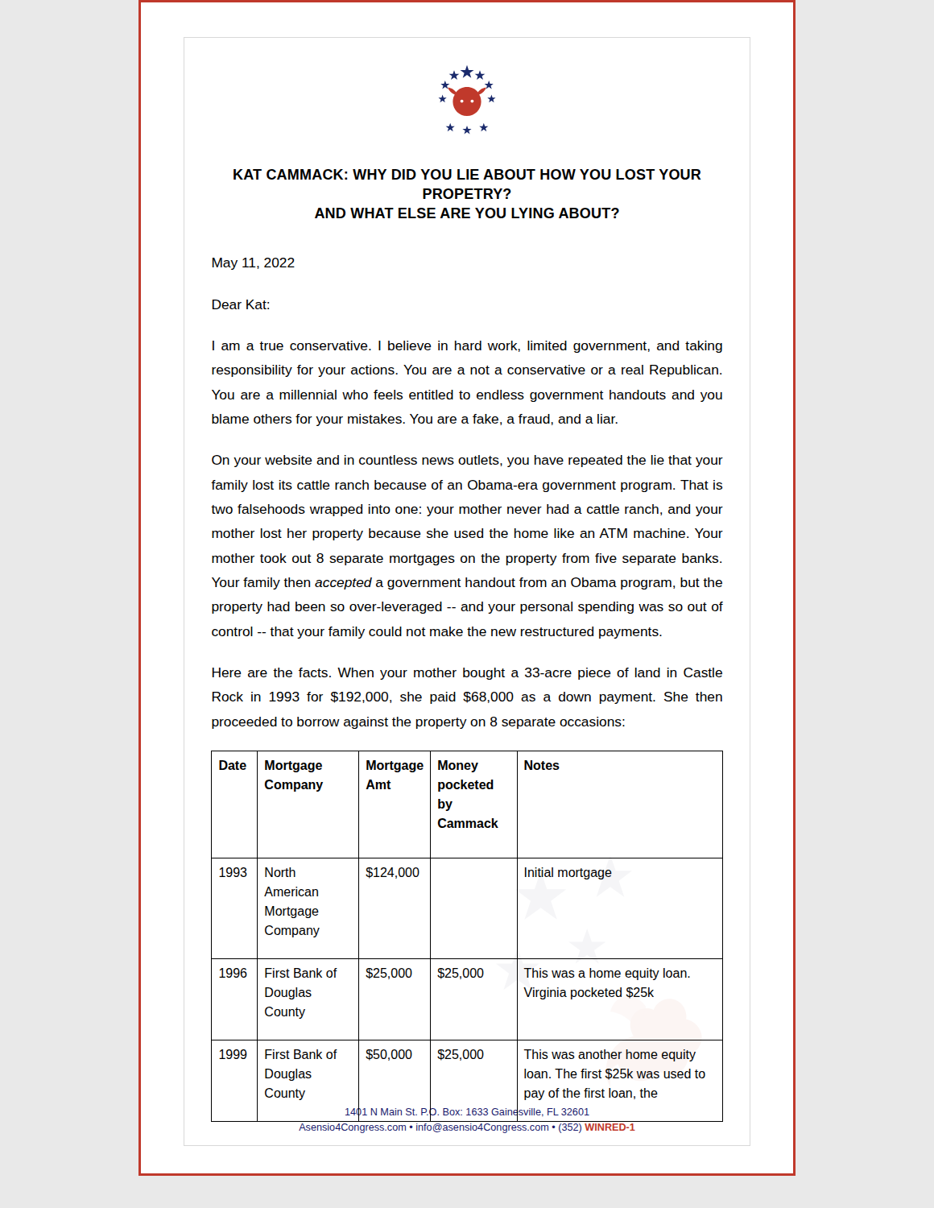KAT CAMMACK: WHY DID YOU LIE ABOUT HOW YOU LOST YOUR PROPETRY?
AND WHAT ELSE ARE YOU LYING ABOUT?
May 11, 2022
Dear Kat:
I am a true conservative. I believe in hard work, limited government, and taking responsibility for your actions. You are a not a conservative or a real Republican. You are a millennial who feels entitled to endless government handouts and you blame others for your mistakes. You are a fake, a fraud, and a liar.
On your website and in countless news outlets, you have repeated the lie that your family lost its cattle ranch because of an Obama-era government program. That is two falsehoods wrapped into one: your mother never had a cattle ranch, and your mother lost her property because she used the home like an ATM machine. Your mother took out 8 separate mortgages on the property from five separate banks. Your family then accepted a government handout from an Obama program, but the property had been so over-leveraged -- and your personal spending was so out of control -- that your family could not make the new restructured payments.
Here are the facts. When your mother bought a 33-acre piece of land in Castle Rock in 1993 for $192,000, she paid $68,000 as a down payment. She then proceeded to borrow against the property on 8 separate occasions:
| Date | Mortgage Company | Mortgage Amt | Money pocketed by Cammack | Notes |
| --- | --- | --- | --- | --- |
| 1993 | North American Mortgage Company | $124,000 | | Initial mortgage |
| 1996 | First Bank of Douglas County | $25,000 | $25,000 | This was a home equity loan. Virginia pocketed $25k |
| 1999 | First Bank of Douglas County | $50,000 | $25,000 | This was another home equity loan. The first $25k was used to pay of the first loan, the |
1401 N Main St. P.O. Box: 1633 Gainesville, FL 32601
Asensio4Congress.com • info@asensio4Congress.com • (352) WINRED-1